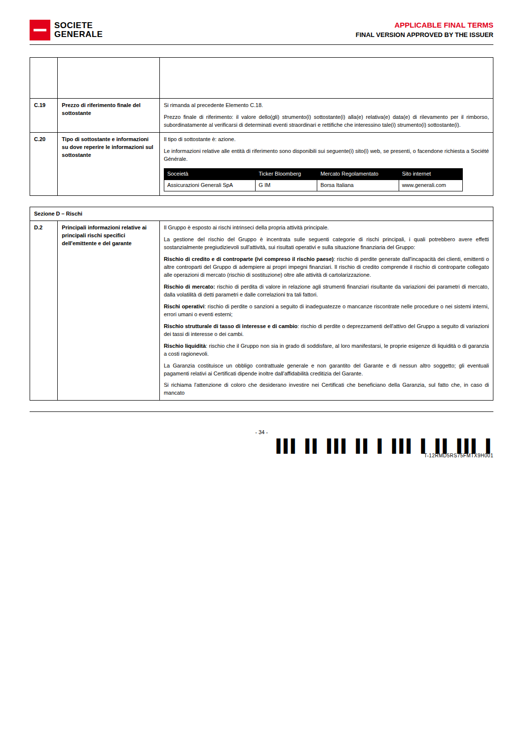SOCIETE
GENERALE
APPLICABLE FINAL TERMS
FINAL VERSION APPROVED BY THE ISSUER
| C.19 | Prezzo di riferimento finale del sottostante | Si rimanda al precedente Elemento C.18. Prezzo finale di riferimento: il valore dello(gli) strumento(i) sottostante(i) alla(e) relativa(e) data(e) di rilevamento per il rimborso, subordinatamente al verificarsi di determinati eventi straordinari e rettifiche che interessino tale(i) strumento(i) sottostante(i). |
| C.20 | Tipo di sottostante e informazioni su dove reperire le informazioni sul sottostante | Il tipo di sottostante è: azione. Le informazioni relative alle entità di riferimento sono disponibili sui seguente(i) sito(i) web, se presenti, o facendone richiesta a Société Générale. / Soceietà / Ticker Bloomberg / Mercato Regolamentato / Sito internet / / --- / --- / --- / --- / / Assicurazioni Generali SpA / G IM / Borsa Italiana / www.generali.com / |
| Sezione D – Rischi |
| D.2 | Principali informazioni relative ai principali rischi specifici dell'emittente e del garante | Il Gruppo è esposto ai rischi intrinseci della propria attività principale. La gestione del rischio del Gruppo è incentrata sulle seguenti categorie di rischi principali, i quali potrebbero avere effetti sostanzialmente pregiudizievoli sull'attività, sui risultati operativi e sulla situazione finanziaria del Gruppo: Rischio di credito e di controparte (ivi compreso il rischio paese) : rischio di perdite generate dall'incapacità dei clienti, emittenti o altre controparti del Gruppo di adempiere ai propri impegni finanziari. Il rischio di credito comprende il rischio di controparte collegato alle operazioni di mercato (rischio di sostituzione) oltre alle attività di cartolarizzazione. Rischio di mercato: rischio di perdita di valore in relazione agli strumenti finanziari risultante da variazioni dei parametri di mercato, dalla volatilità di detti parametri e dalle correlazioni tra tali fattori. Rischi operativi : rischio di perdite o sanzioni a seguito di inadeguatezze o mancanze riscontrate nelle procedure o nei sistemi interni, errori umani o eventi esterni; Rischio strutturale di tasso di interesse e di cambio : rischio di perdite o deprezzamenti dell'attivo del Gruppo a seguito di variazioni dei tassi di interesse o dei cambi. Rischio liquidità : rischio che il Gruppo non sia in grado di soddisfare, al loro manifestarsi, le proprie esigenze di liquidità o di garanzia a costi ragionevoli. La Garanzia costituisce un obbligo contrattuale generale e non garantito del Garante e di nessun altro soggetto; gli eventuali pagamenti relativi ai Certificati dipende inoltre dall'affidabilità creditizia del Garante. Si richiama l'attenzione di coloro che desiderano investire nei Certificati che beneficiano della Garanzia, sul fatto che, in caso di mancato |
- 34 -
▌▌▌ ▌▌ ▌▌▌ ▌▌ ▌ ▌▌▌ ▌ ▌▌ ▌▌▌ ▌
T-12RMD5RS75FMTX9H001